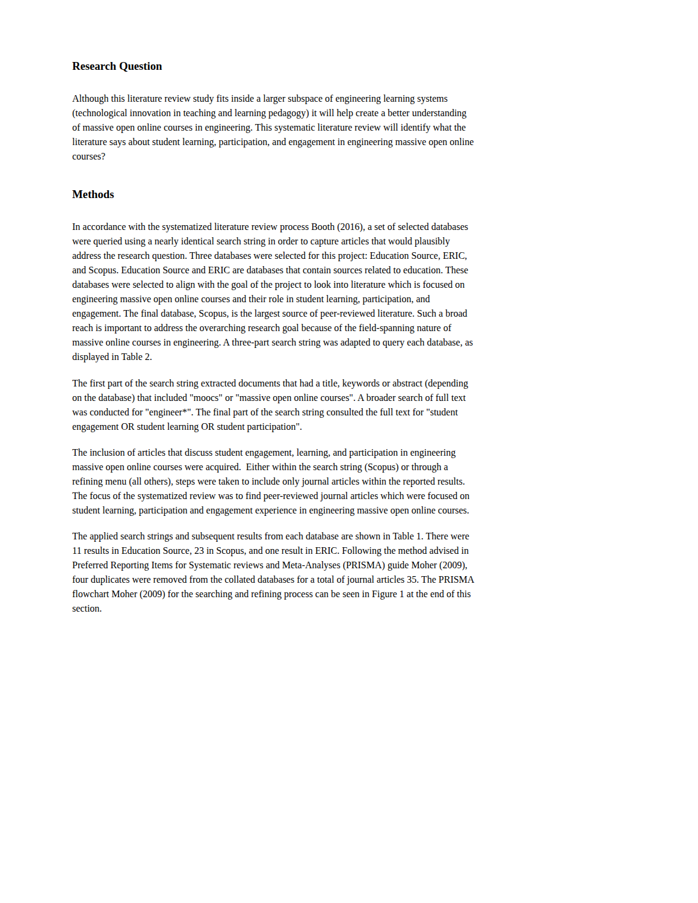Research Question
Although this literature review study fits inside a larger subspace of engineering learning systems (technological innovation in teaching and learning pedagogy) it will help create a better understanding of massive open online courses in engineering. This systematic literature review will identify what the literature says about student learning, participation, and engagement in engineering massive open online courses?
Methods
In accordance with the systematized literature review process Booth (2016), a set of selected databases were queried using a nearly identical search string in order to capture articles that would plausibly address the research question. Three databases were selected for this project: Education Source, ERIC, and Scopus. Education Source and ERIC are databases that contain sources related to education. These databases were selected to align with the goal of the project to look into literature which is focused on engineering massive open online courses and their role in student learning, participation, and engagement. The final database, Scopus, is the largest source of peer-reviewed literature. Such a broad reach is important to address the overarching research goal because of the field-spanning nature of massive online courses in engineering. A three-part search string was adapted to query each database, as displayed in Table 2.
The first part of the search string extracted documents that had a title, keywords or abstract (depending on the database) that included "moocs" or "massive open online courses". A broader search of full text was conducted for "engineer*". The final part of the search string consulted the full text for "student engagement OR student learning OR student participation".
The inclusion of articles that discuss student engagement, learning, and participation in engineering massive open online courses were acquired. Either within the search string (Scopus) or through a refining menu (all others), steps were taken to include only journal articles within the reported results. The focus of the systematized review was to find peer-reviewed journal articles which were focused on student learning, participation and engagement experience in engineering massive open online courses.
The applied search strings and subsequent results from each database are shown in Table 1. There were 11 results in Education Source, 23 in Scopus, and one result in ERIC. Following the method advised in Preferred Reporting Items for Systematic reviews and Meta-Analyses (PRISMA) guide Moher (2009), four duplicates were removed from the collated databases for a total of journal articles 35. The PRISMA flowchart Moher (2009) for the searching and refining process can be seen in Figure 1 at the end of this section.